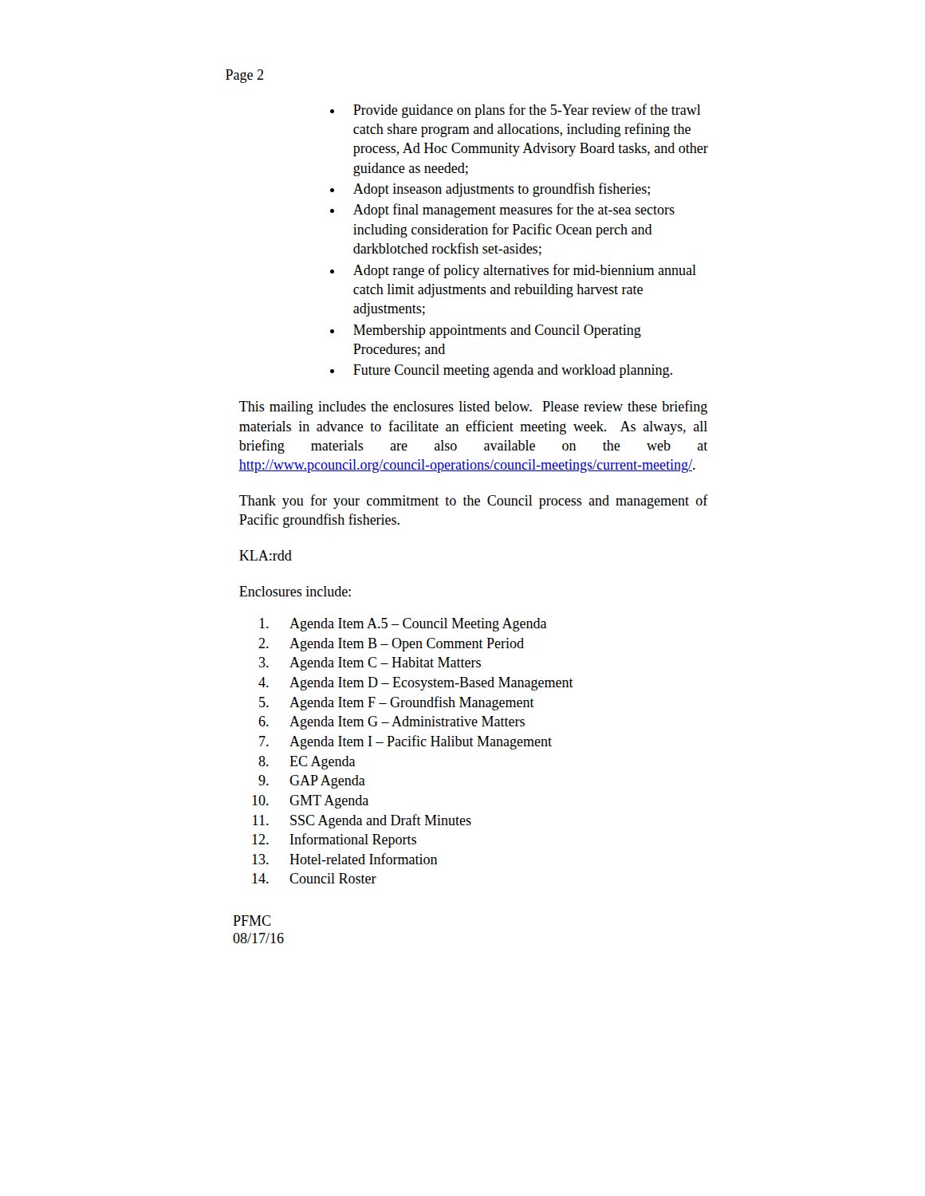Page 2
Provide guidance on plans for the 5-Year review of the trawl catch share program and allocations, including refining the process, Ad Hoc Community Advisory Board tasks, and other guidance as needed;
Adopt inseason adjustments to groundfish fisheries;
Adopt final management measures for the at-sea sectors including consideration for Pacific Ocean perch and darkblotched rockfish set-asides;
Adopt range of policy alternatives for mid-biennium annual catch limit adjustments and rebuilding harvest rate adjustments;
Membership appointments and Council Operating Procedures; and
Future Council meeting agenda and workload planning.
This mailing includes the enclosures listed below. Please review these briefing materials in advance to facilitate an efficient meeting week. As always, all briefing materials are also available on the web at http://www.pcouncil.org/council-operations/council-meetings/current-meeting/.
Thank you for your commitment to the Council process and management of Pacific groundfish fisheries.
KLA:rdd
Enclosures include:
Agenda Item A.5 – Council Meeting Agenda
Agenda Item B – Open Comment Period
Agenda Item C – Habitat Matters
Agenda Item D – Ecosystem-Based Management
Agenda Item F – Groundfish Management
Agenda Item G – Administrative Matters
Agenda Item I – Pacific Halibut Management
EC Agenda
GAP Agenda
GMT Agenda
SSC Agenda and Draft Minutes
Informational Reports
Hotel-related Information
Council Roster
PFMC
08/17/16